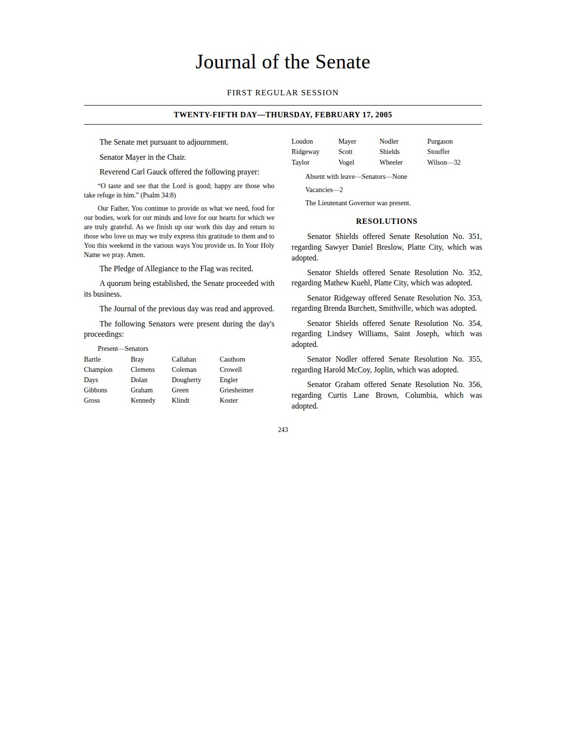Journal of the Senate
FIRST REGULAR SESSION
Twenty-Fifth Day—Thursday, February 17, 2005
The Senate met pursuant to adjournment.
Senator Mayer in the Chair.
Reverend Carl Gauck offered the following prayer:
“O taste and see that the Lord is good; happy are those who take refuge in him.” (Psalm 34:8)
Our Father, You continue to provide us what we need, food for our bodies, work for our minds and love for our hearts for which we are truly grateful. As we finish up our work this day and return to those who love us may we truly express this gratitude to them and to You this weekend in the various ways You provide us. In Your Holy Name we pray. Amen.
The Pledge of Allegiance to the Flag was recited.
A quorum being established, the Senate proceeded with its business.
The Journal of the previous day was read and approved.
The following Senators were present during the day's proceedings:
Present—Senators
| Bartle | Bray | Callahan | Cauthorn |
| Champion | Clemens | Coleman | Crowell |
| Days | Dolan | Dougherty | Engler |
| Gibbons | Graham | Green | Griesheimer |
| Gross | Kennedy | Klindt | Koster |
| Loudon | Mayer | Nodler | Purgason |
| Ridgeway | Scott | Shields | Stouffer |
| Taylor | Vogel | Wheeler | Wilson—32 |
Absent with leave—Senators—None
Vacancies—2
The Lieutenant Governor was present.
Resolutions
Senator Shields offered Senate Resolution No. 351, regarding Sawyer Daniel Breslow, Platte City, which was adopted.
Senator Shields offered Senate Resolution No. 352, regarding Mathew Kuehl, Platte City, which was adopted.
Senator Ridgeway offered Senate Resolution No. 353, regarding Brenda Burchett, Smithville, which was adopted.
Senator Shields offered Senate Resolution No. 354, regarding Lindsey Williams, Saint Joseph, which was adopted.
Senator Nodler offered Senate Resolution No. 355, regarding Harold McCoy, Joplin, which was adopted.
Senator Graham offered Senate Resolution No. 356, regarding Curtis Lane Brown, Columbia, which was adopted.
243